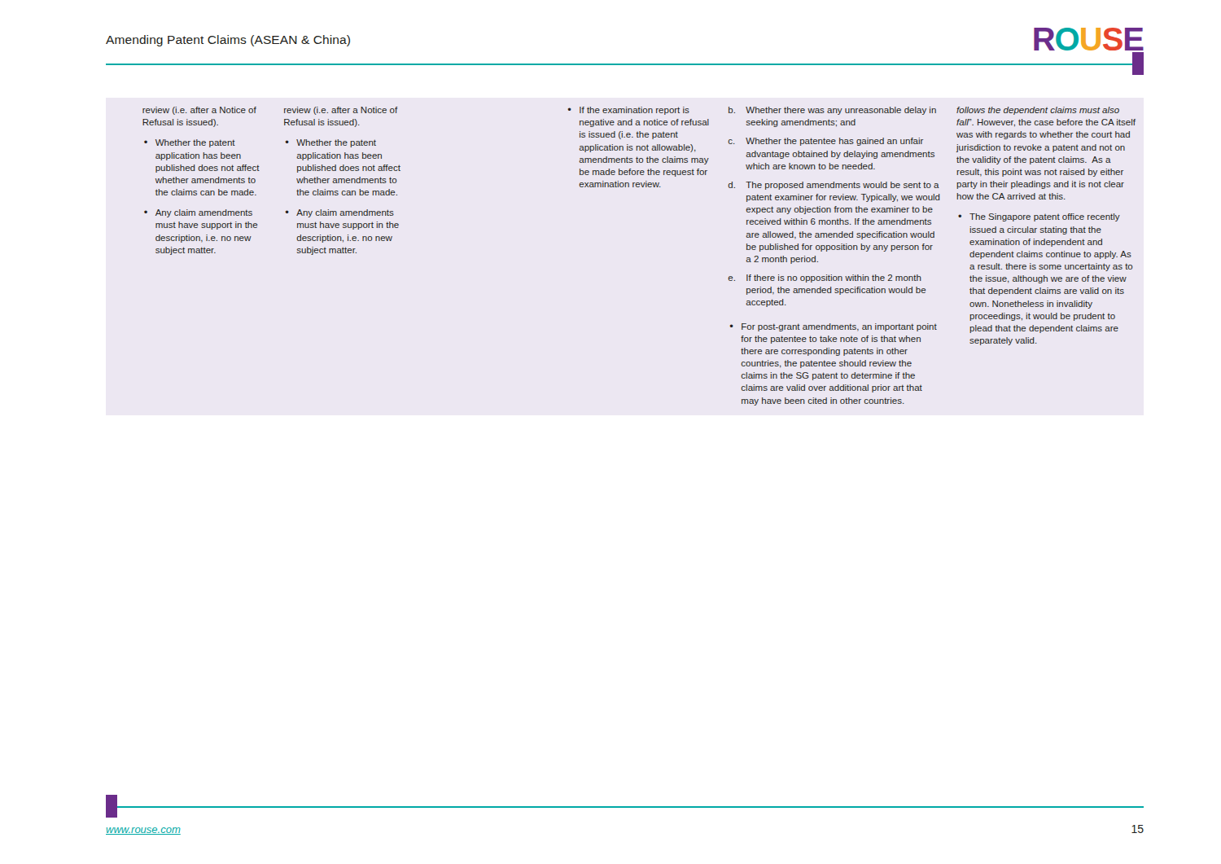Amending Patent Claims (ASEAN & China)
ROUSE
| | review (i.e. after a Notice of Refusal is issued). Whether the patent application has been published does not affect whether amendments to the claims can be made. Any claim amendments must have support in the description, i.e. no new subject matter. | review (i.e. after a Notice of Refusal is issued). Whether the patent application has been published does not affect whether amendments to the claims can be made. Any claim amendments must have support in the description, i.e. no new subject matter. | | If the examination report is negative and a notice of refusal is issued (i.e. the patent application is not allowable), amendments to the claims may be made before the request for examination review. | Whether there was any unreasonable delay in seeking amendments; and Whether the patentee has gained an unfair advantage obtained by delaying amendments which are known to be needed. The proposed amendments would be sent to a patent examiner for review. Typically, we would expect any objection from the examiner to be received within 6 months. If the amendments are allowed, the amended specification would be published for opposition by any person for a 2 month period. If there is no opposition within the 2 month period, the amended specification would be accepted. For post-grant amendments, an important point for the patentee to take note of is that when there are corresponding patents in other countries, the patentee should review the claims in the SG patent to determine if the claims are valid over additional prior art that may have been cited in other countries. | follows the dependent claims must also fall ”. However, the case before the CA itself was with regards to whether the court had jurisdiction to revoke a patent and not on the validity of the patent claims. As a result, this point was not raised by either party in their pleadings and it is not clear how the CA arrived at this. The Singapore patent office recently issued a circular stating that the examination of independent and dependent claims continue to apply. As a result. there is some uncertainty as to the issue, although we are of the view that dependent claims are valid on its own. Nonetheless in invalidity proceedings, it would be prudent to plead that the dependent claims are separately valid. |
www.rouse.com
15